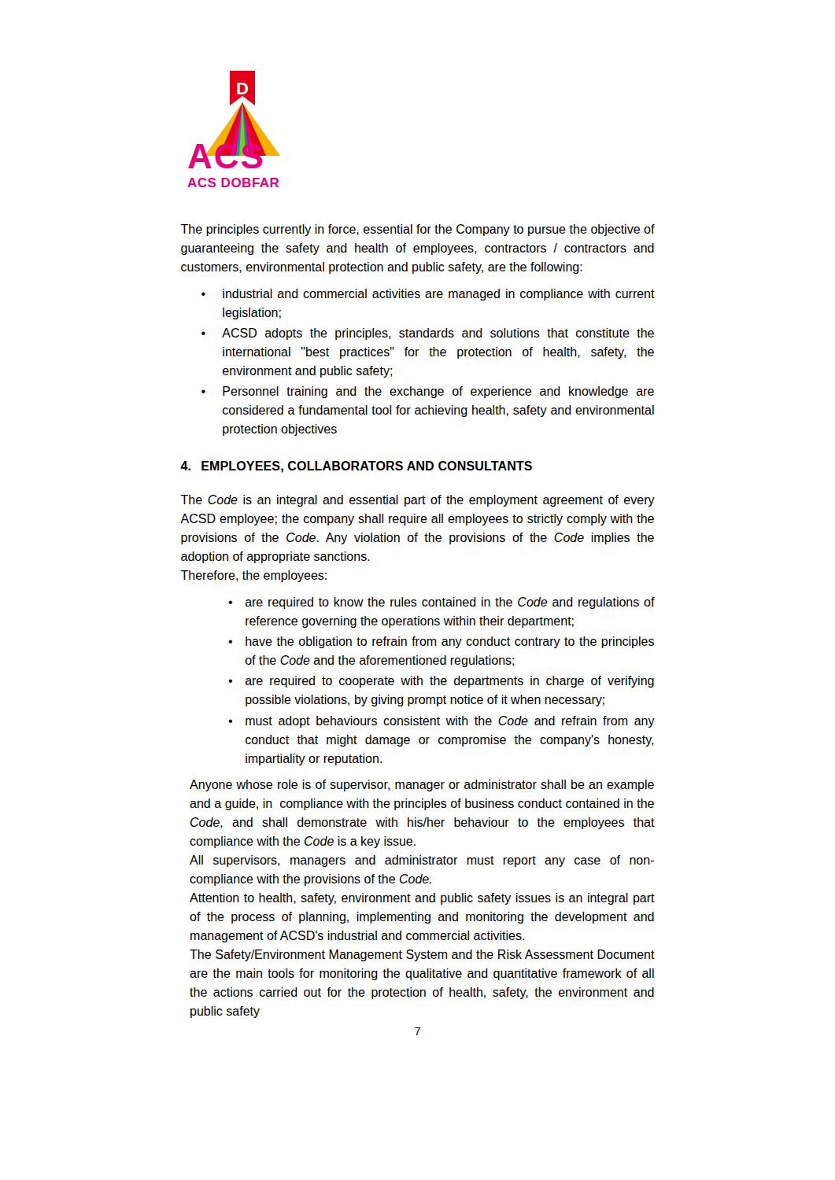D ACS ACS DOBFAR
The principles currently in force, essential for the Company to pursue the objective of guaranteeing the safety and health of employees, contractors / contractors and customers, environmental protection and public safety, are the following:
industrial and commercial activities are managed in compliance with current legislation;
ACSD adopts the principles, standards and solutions that constitute the international "best practices" for the protection of health, safety, the environment and public safety;
Personnel training and the exchange of experience and knowledge are considered a fundamental tool for achieving health, safety and environmental protection objectives
4. EMPLOYEES, COLLABORATORS AND CONSULTANTS
The Code is an integral and essential part of the employment agreement of every ACSD employee; the company shall require all employees to strictly comply with the provisions of the Code. Any violation of the provisions of the Code implies the adoption of appropriate sanctions.
Therefore, the employees:
are required to know the rules contained in the Code and regulations of reference governing the operations within their department;
have the obligation to refrain from any conduct contrary to the principles of the Code and the aforementioned regulations;
are required to cooperate with the departments in charge of verifying possible violations, by giving prompt notice of it when necessary;
must adopt behaviours consistent with the Code and refrain from any conduct that might damage or compromise the company's honesty, impartiality or reputation.
Anyone whose role is of supervisor, manager or administrator shall be an example and a guide, in compliance with the principles of business conduct contained in the Code, and shall demonstrate with his/her behaviour to the employees that compliance with the Code is a key issue.
All supervisors, managers and administrator must report any case of non-compliance with the provisions of the Code.
Attention to health, safety, environment and public safety issues is an integral part of the process of planning, implementing and monitoring the development and management of ACSD's industrial and commercial activities.
The Safety/Environment Management System and the Risk Assessment Document are the main tools for monitoring the qualitative and quantitative framework of all the actions carried out for the protection of health, safety, the environment and public safety
7